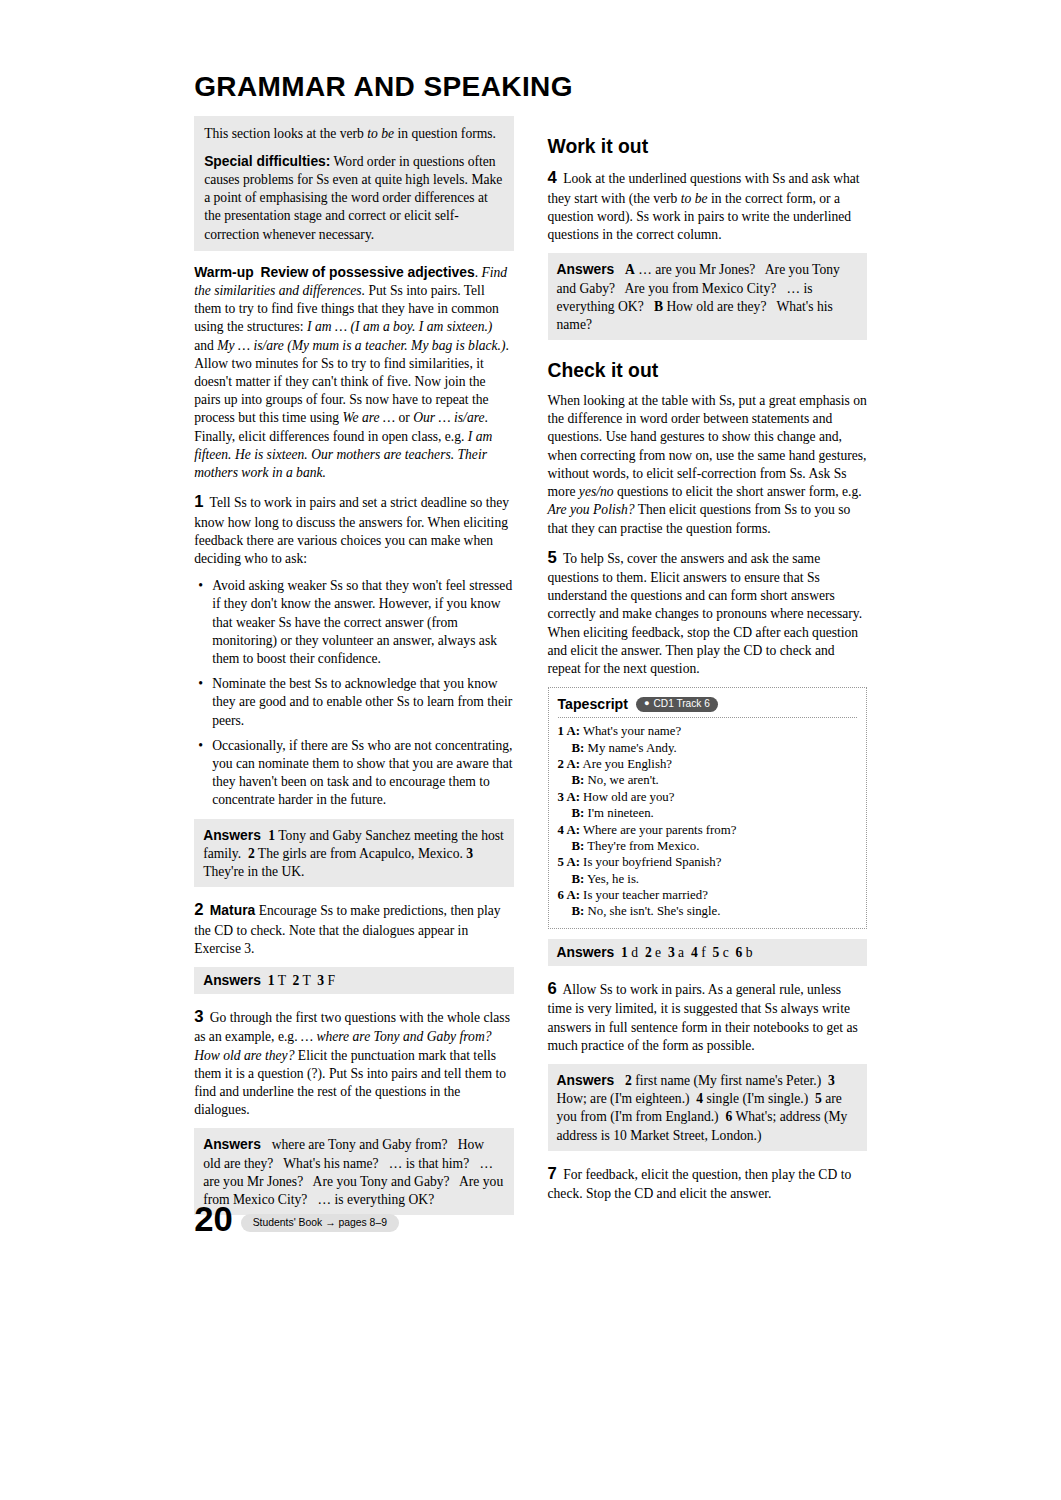Grammar and Speaking
This section looks at the verb to be in question forms.
Special difficulties: Word order in questions often causes problems for Ss even at quite high levels. Make a point of emphasising the word order differences at the presentation stage and correct or elicit self-correction whenever necessary.
Warm-up Review of possessive adjectives. Find the similarities and differences. Put Ss into pairs. Tell them to try to find five things that they have in common using the structures: I am … (I am a boy. I am sixteen.) and My … is/are (My mum is a teacher. My bag is black.). Allow two minutes for Ss to try to find similarities, it doesn't matter if they can't think of five. Now join the pairs up into groups of four. Ss now have to repeat the process but this time using We are … or Our … is/are. Finally, elicit differences found in open class, e.g. I am fifteen. He is sixteen. Our mothers are teachers. Their mothers work in a bank.
1 Tell Ss to work in pairs and set a strict deadline so they know how long to discuss the answers for. When eliciting feedback there are various choices you can make when deciding who to ask:
Avoid asking weaker Ss so that they won't feel stressed if they don't know the answer. However, if you know that weaker Ss have the correct answer (from monitoring) or they volunteer an answer, always ask them to boost their confidence.
Nominate the best Ss to acknowledge that you know they are good and to enable other Ss to learn from their peers.
Occasionally, if there are Ss who are not concentrating, you can nominate them to show that you are aware that they haven't been on task and to encourage them to concentrate harder in the future.
Answers 1 Tony and Gaby Sanchez meeting the host family. 2 The girls are from Acapulco, Mexico. 3 They're in the UK.
2 Matura Encourage Ss to make predictions, then play the CD to check. Note that the dialogues appear in Exercise 3.
Answers 1 T 2 T 3 F
3 Go through the first two questions with the whole class as an example, e.g. … where are Tony and Gaby from? How old are they? Elicit the punctuation mark that tells them it is a question (?). Put Ss into pairs and tell them to find and underline the rest of the questions in the dialogues.
Answers where are Tony and Gaby from? How old are they? What's his name? … is that him? … are you Mr Jones? Are you Tony and Gaby? Are you from Mexico City? … is everything OK?
Work it out
4 Look at the underlined questions with Ss and ask what they start with (the verb to be in the correct form, or a question word). Ss work in pairs to write the underlined questions in the correct column.
Answers A … are you Mr Jones? Are you Tony and Gaby? Are you from Mexico City? … is everything OK? B How old are they? What's his name?
Check it out
When looking at the table with Ss, put a great emphasis on the difference in word order between statements and questions. Use hand gestures to show this change and, when correcting from now on, use the same hand gestures, without words, to elicit self-correction from Ss. Ask Ss more yes/no questions to elicit the short answer form, e.g. Are you Polish? Then elicit questions from Ss to you so that they can practise the question forms.
5 To help Ss, cover the answers and ask the same questions to them. Elicit answers to ensure that Ss understand the questions and can form short answers correctly and make changes to pronouns where necessary. When eliciting feedback, stop the CD after each question and elicit the answer. Then play the CD to check and repeat for the next question.
Tapescript CD1 Track 6
1 A: What's your name?
B: My name's Andy.
2 A: Are you English?
B: No, we aren't.
3 A: How old are you?
B: I'm nineteen.
4 A: Where are your parents from?
B: They're from Mexico.
5 A: Is your boyfriend Spanish?
B: Yes, he is.
6 A: Is your teacher married?
B: No, she isn't. She's single.
Answers 1 d 2 e 3 a 4 f 5 c 6 b
6 Allow Ss to work in pairs. As a general rule, unless time is very limited, it is suggested that Ss always write answers in full sentence form in their notebooks to get as much practice of the form as possible.
Answers 2 first name (My first name's Peter.) 3 How; are (I'm eighteen.) 4 single (I'm single.) 5 are you from (I'm from England.) 6 What's; address (My address is 10 Market Street, London.)
7 For feedback, elicit the question, then play the CD to check. Stop the CD and elicit the answer.
20
Students' Book → pages 8–9